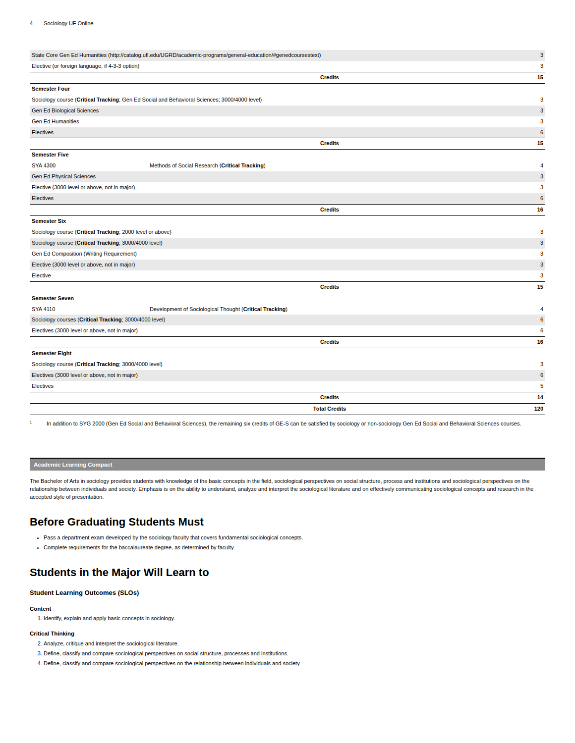4 Sociology UF Online
| State Core Gen Ed Humanities (http://catalog.ufl.edu/UGRD/academic-programs/general-education/#genedcoursestext) | 3 |
| Elective (or foreign language, if 4-3-3 option) | 3 |
| | Credits | 15 |
| Semester Four |
| Sociology course ( Critical Tracking ; Gen Ed Social and Behavioral Sciences; 3000/4000 level) | 3 |
| Gen Ed Biological Sciences | 3 |
| Gen Ed Humanities | 3 |
| Electives | 6 |
| | Credits | 15 |
| Semester Five |
| SYA 4300 | Methods of Social Research ( Critical Tracking ) | 4 |
| Gen Ed Physical Sciences | 3 |
| Elective (3000 level or above, not in major) | 3 |
| Electives | 6 |
| | Credits | 16 |
| Semester Six |
| Sociology course ( Critical Tracking ; 2000 level or above) | 3 |
| Sociology course ( Critical Tracking ; 3000/4000 level) | 3 |
| Gen Ed Composition (Writing Requirement) | 3 |
| Elective (3000 level or above, not in major) | 3 |
| Elective | 3 |
| | Credits | 15 |
| Semester Seven |
| SYA 4110 | Development of Sociological Thought ( Critical Tracking ) | 4 |
| Sociology courses ( Critical Tracking ; 3000/4000 level) | 6 |
| Electives (3000 level or above, not in major) | 6 |
| | Credits | 16 |
| Semester Eight |
| Sociology course ( Critical Tracking ; 3000/4000 level) | 3 |
| Electives (3000 level or above, not in major) | 6 |
| Electives | 5 |
| | Credits | 14 |
| | Total Credits | 120 |
1
In addition to SYG 2000 (Gen Ed Social and Behavioral Sciences), the remaining six credits of GE-S can be satisfied by sociology or non-sociology Gen Ed Social and Behavioral Sciences courses.
Academic Learning Compact
The Bachelor of Arts in sociology provides students with knowledge of the basic concepts in the field, sociological perspectives on social structure, process and institutions and sociological perspectives on the relationship between individuals and society. Emphasis is on the ability to understand, analyze and interpret the sociological literature and on effectively communicating sociological concepts and research in the accepted style of presentation.
Before Graduating Students Must
Pass a department exam developed by the sociology faculty that covers fundamental sociological concepts.
Complete requirements for the baccalaureate degree, as determined by faculty.
Students in the Major Will Learn to
Student Learning Outcomes (SLOs)
Content
Identify, explain and apply basic concepts in sociology.
Critical Thinking
Analyze, critique and interpret the sociological literature.
Define, classify and compare sociological perspectives on social structure, processes and institutions.
Define, classify and compare sociological perspectives on the relationship between individuals and society.